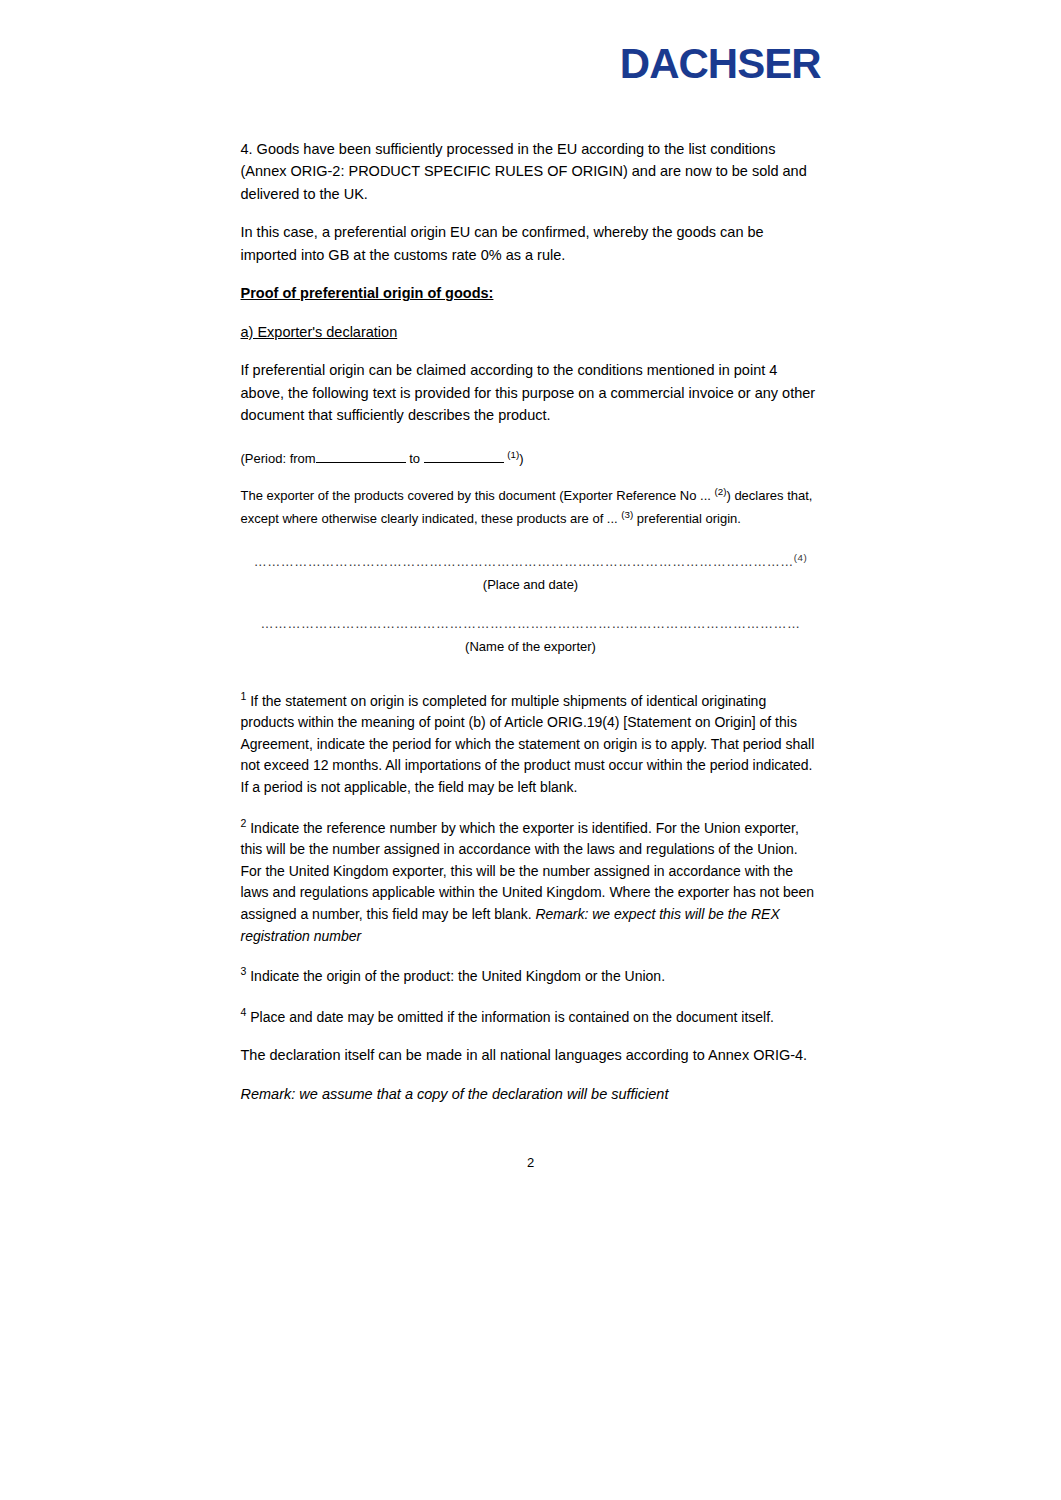DACHSER
4. Goods have been sufficiently processed in the EU according to the list conditions (Annex ORIG-2: PRODUCT SPECIFIC RULES OF ORIGIN) and are now to be sold and delivered to the UK.
In this case, a preferential origin EU can be confirmed, whereby the goods can be imported into GB at the customs rate 0% as a rule.
Proof of preferential origin of goods:
a) Exporter's declaration
If preferential origin can be claimed according to the conditions mentioned in point 4 above, the following text is provided for this purpose on a commercial invoice or any other document that sufficiently describes the product.
(Period: from to (1))
The exporter of the products covered by this document (Exporter Reference No ... (2)) declares that, except where otherwise clearly indicated, these products are of ... (3) preferential origin.
…………………………………………………………………………………………………………(4)
(Place and date)
…………………………………………………………………………………………………………
(Name of the exporter)
1 If the statement on origin is completed for multiple shipments of identical originating products within the meaning of point (b) of Article ORIG.19(4) [Statement on Origin] of this Agreement, indicate the period for which the statement on origin is to apply. That period shall not exceed 12 months. All importations of the product must occur within the period indicated. If a period is not applicable, the field may be left blank.
2 Indicate the reference number by which the exporter is identified. For the Union exporter, this will be the number assigned in accordance with the laws and regulations of the Union. For the United Kingdom exporter, this will be the number assigned in accordance with the laws and regulations applicable within the United Kingdom. Where the exporter has not been assigned a number, this field may be left blank. Remark: we expect this will be the REX registration number
3 Indicate the origin of the product: the United Kingdom or the Union.
4 Place and date may be omitted if the information is contained on the document itself.
The declaration itself can be made in all national languages according to Annex ORIG-4.
Remark: we assume that a copy of the declaration will be sufficient
2